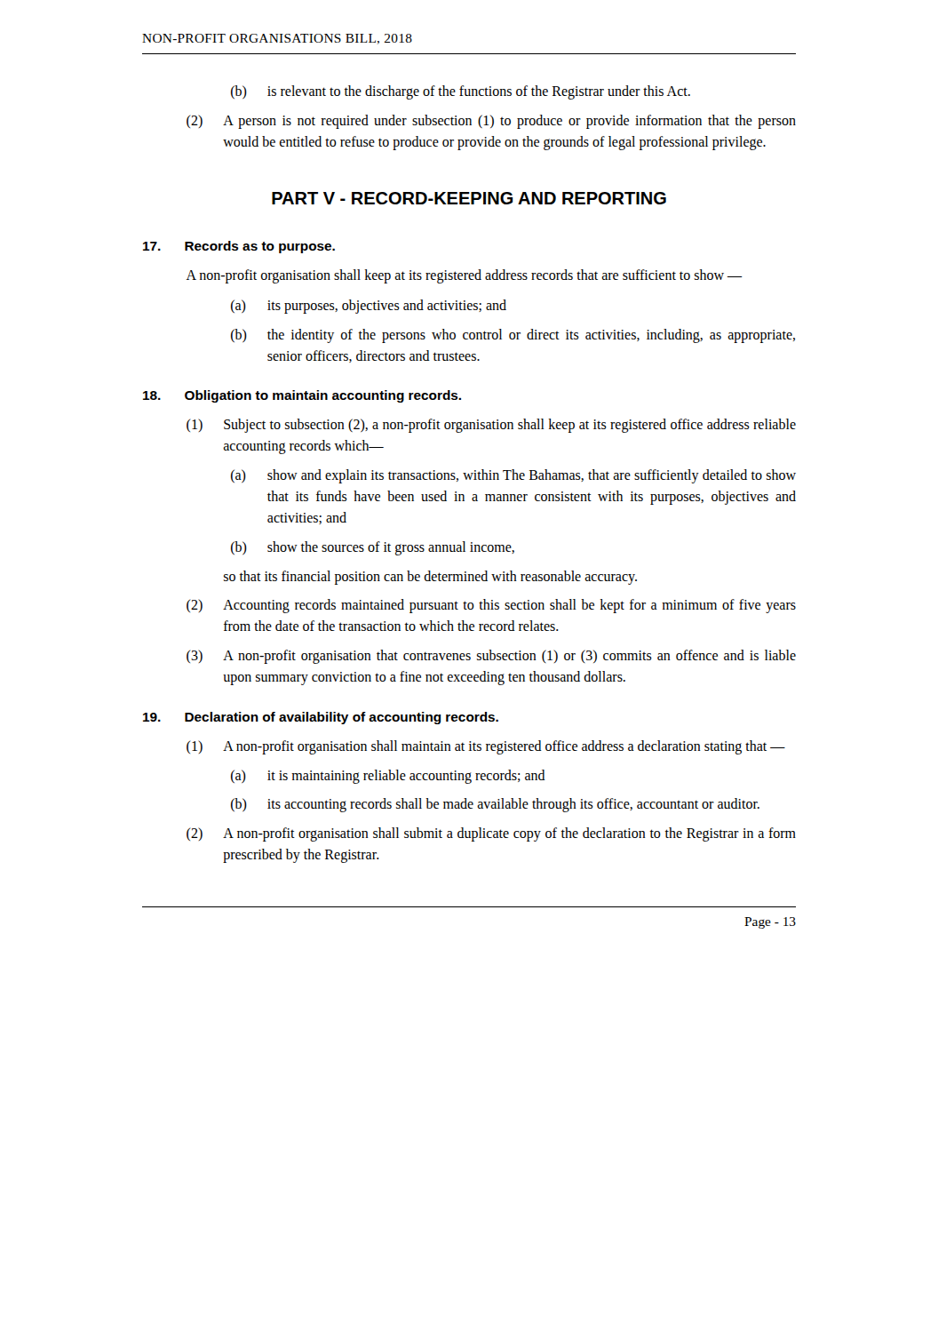NON-PROFIT ORGANISATIONS BILL, 2018
(b) is relevant to the discharge of the functions of the Registrar under this Act.
(2) A person is not required under subsection (1) to produce or provide information that the person would be entitled to refuse to produce or provide on the grounds of legal professional privilege.
PART V - RECORD-KEEPING AND REPORTING
17. Records as to purpose.
A non-profit organisation shall keep at its registered address records that are sufficient to show —
(a) its purposes, objectives and activities; and
(b) the identity of the persons who control or direct its activities, including, as appropriate, senior officers, directors and trustees.
18. Obligation to maintain accounting records.
(1) Subject to subsection (2), a non-profit organisation shall keep at its registered office address reliable accounting records which—
(a) show and explain its transactions, within The Bahamas, that are sufficiently detailed to show that its funds have been used in a manner consistent with its purposes, objectives and activities; and
(b) show the sources of it gross annual income,
so that its financial position can be determined with reasonable accuracy.
(2) Accounting records maintained pursuant to this section shall be kept for a minimum of five years from the date of the transaction to which the record relates.
(3) A non-profit organisation that contravenes subsection (1) or (3) commits an offence and is liable upon summary conviction to a fine not exceeding ten thousand dollars.
19. Declaration of availability of accounting records.
(1) A non-profit organisation shall maintain at its registered office address a declaration stating that —
(a) it is maintaining reliable accounting records; and
(b) its accounting records shall be made available through its office, accountant or auditor.
(2) A non-profit organisation shall submit a duplicate copy of the declaration to the Registrar in a form prescribed by the Registrar.
Page - 13